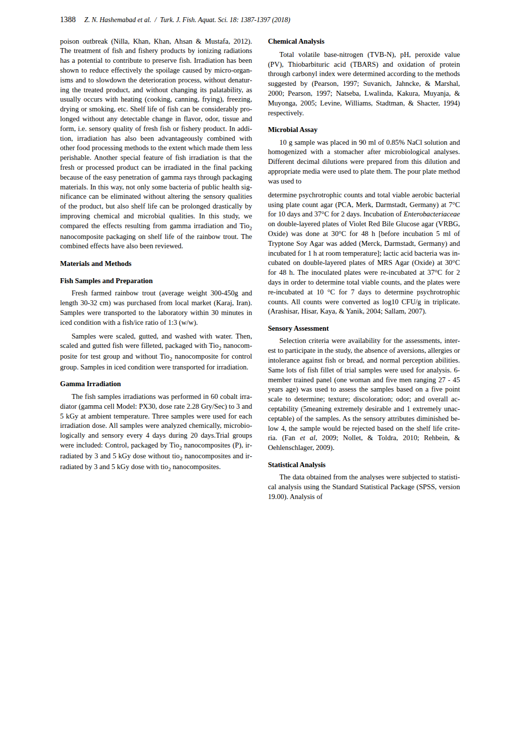1388 Z. N. Hashemabad et al. / Turk. J. Fish. Aquat. Sci. 18: 1387-1397 (2018)
poison outbreak (Nilla, Khan, Khan, Ahsan & Mustafa, 2012). The treatment of fish and fishery products by ionizing radiations has a potential to contribute to preserve fish. Irradiation has been shown to reduce effectively the spoilage caused by micro-organisms and to slowdown the deterioration process, without denaturing the treated product, and without changing its palatability, as usually occurs with heating (cooking, canning, frying), freezing, drying or smoking, etc. Shelf life of fish can be considerably prolonged without any detectable change in flavor, odor, tissue and form, i.e. sensory quality of fresh fish or fishery product. In addition, irradiation has also been advantageously combined with other food processing methods to the extent which made them less perishable. Another special feature of fish irradiation is that the fresh or processed product can be irradiated in the final packing because of the easy penetration of gamma rays through packaging materials. In this way, not only some bacteria of public health significance can be eliminated without altering the sensory qualities of the product, but also shelf life can be prolonged drastically by improving chemical and microbial qualities. In this study, we compared the effects resulting from gamma irradiation and Tio2 nanocomposite packaging on shelf life of the rainbow trout. The combined effects have also been reviewed.
Materials and Methods
Fish Samples and Preparation
Fresh farmed rainbow trout (average weight 300-450g and length 30-32 cm) was purchased from local market (Karaj, Iran). Samples were transported to the laboratory within 30 minutes in iced condition with a fish/ice ratio of 1:3 (w/w).
Samples were scaled, gutted, and washed with water. Then, scaled and gutted fish were filleted, packaged with Tio2 nanocomposite for test group and without Tio2 nanocomposite for control group. Samples in iced condition were transported for irradiation.
Gamma Irradiation
The fish samples irradiations was performed in 60 cobalt irradiator (gamma cell Model: PX30, dose rate 2.28 Gry/Sec) to 3 and 5 kGy at ambient temperature. Three samples were used for each irradiation dose. All samples were analyzed chemically, microbiologically and sensory every 4 days during 20 days.Trial groups were included: Control, packaged by Tio2 nanocomposites (P), irradiated by 3 and 5 kGy dose without tio2 nanocomposites and irradiated by 3 and 5 kGy dose with tio2 nanocomposites.
Chemical Analysis
Total volatile base-nitrogen (TVB-N), pH, peroxide value (PV), Thiobarbituric acid (TBARS) and oxidation of protein through carbonyl index were determined according to the methods suggested by (Pearson, 1997; Suvanich, Jahncke, & Marshal, 2000; Pearson, 1997; Natseba, Lwalinda, Kakura, Muyanja, & Muyonga, 2005; Levine, Williams, Stadtman, & Shacter, 1994) respectively.
Microbial Assay
10 g sample was placed in 90 ml of 0.85% NaCl solution and homogenized with a stomacher after microbiological analyses. Different decimal dilutions were prepared from this dilution and appropriate media were used to plate them. The pour plate method was used to
determine psychrotrophic counts and total viable aerobic bacterial using plate count agar (PCA, Merk, Darmstadt, Germany) at 7°C for 10 days and 37°C for 2 days. Incubation of Enterobacteriaceae on double-layered plates of Violet Red Bile Glucose agar (VRBG, Oxide) was done at 30°C for 48 h [before incubation 5 ml of Tryptone Soy Agar was added (Merck, Darmstadt, Germany) and incubated for 1 h at room temperature]; lactic acid bacteria was incubated on double-layered plates of MRS Agar (Oxide) at 30°C for 48 h. The inoculated plates were re-incubated at 37°C for 2 days in order to determine total viable counts, and the plates were re-incubated at 10 °C for 7 days to determine psychrotrophic counts. All counts were converted as log10 CFU/g in triplicate. (Arashisar, Hisar, Kaya, & Yanik, 2004; Sallam, 2007).
Sensory Assessment
Selection criteria were availability for the assessments, interest to participate in the study, the absence of aversions, allergies or intolerance against fish or bread, and normal perception abilities. Same lots of fish fillet of trial samples were used for analysis. 6-member trained panel (one woman and five men ranging 27 - 45 years age) was used to assess the samples based on a five point scale to determine; texture; discoloration; odor; and overall acceptability (5meaning extremely desirable and 1 extremely unacceptable) of the samples. As the sensory attributes diminished below 4, the sample would be rejected based on the shelf life criteria. (Fan et al, 2009; Nollet, & Toldra, 2010; Rehbein, & Oehlenschlager, 2009).
Statistical Analysis
The data obtained from the analyses were subjected to statistical analysis using the Standard Statistical Package (SPSS, version 19.00). Analysis of